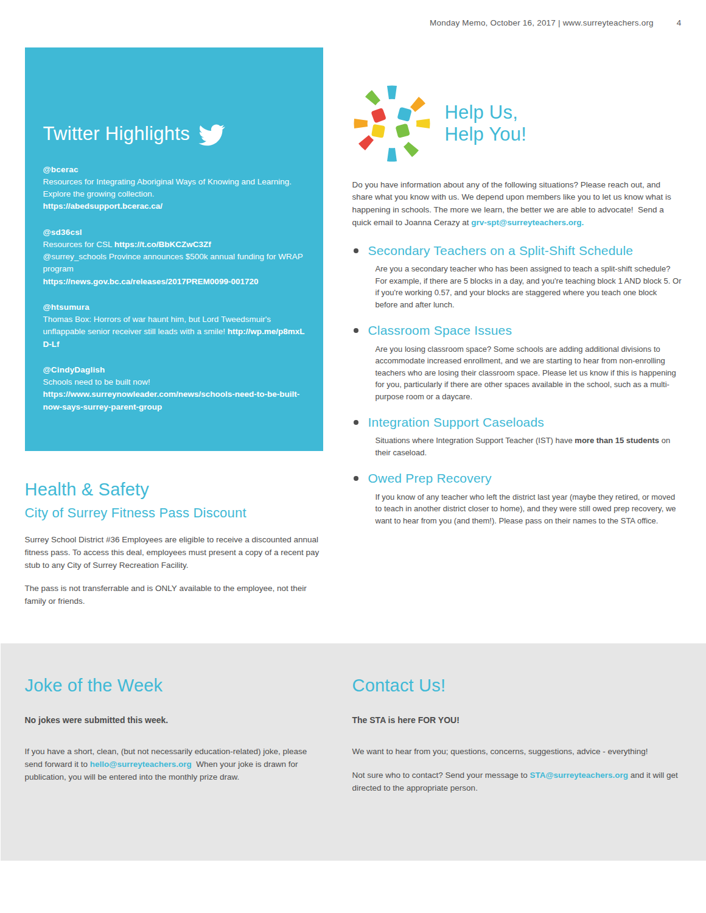Monday Memo, October 16, 2017 | www.surreyteachers.org 4
Twitter Highlights
@bcerac
Resources for Integrating Aboriginal Ways of Knowing and Learning. Explore the growing collection.
https://abedsupport.bcerac.ca/
@sd36csl
Resources for CSL https://t.co/BbKCZwC3Zf
@surrey_schools Province announces $500k annual funding for WRAP program
https://news.gov.bc.ca/releases/2017PREM0099-001720
@htsumura
Thomas Box: Horrors of war haunt him, but Lord Tweedsmuir's unflappable senior receiver still leads with a smile! http://wp.me/p8mxLD-Lf
@CindyDaglish
Schools need to be built now!
https://www.surreynowleader.com/news/schools-need-to-be-built-now-says-surrey-parent-group
Health & Safety
City of Surrey Fitness Pass Discount
Surrey School District #36 Employees are eligible to receive a discounted annual fitness pass. To access this deal, employees must present a copy of a recent pay stub to any City of Surrey Recreation Facility.
The pass is not transferrable and is ONLY available to the employee, not their family or friends.
Help Us,
Help You!
Do you have information about any of the following situations? Please reach out, and share what you know with us. We depend upon members like you to let us know what is happening in schools. The more we learn, the better we are able to advocate! Send a quick email to Joanna Cerazy at grv-spt@surreyteachers.org.
Secondary Teachers on a Split-Shift Schedule
Are you a secondary teacher who has been assigned to teach a split-shift schedule? For example, if there are 5 blocks in a day, and you're teaching block 1 AND block 5. Or if you're working 0.57, and your blocks are staggered where you teach one block before and after lunch.
Classroom Space Issues
Are you losing classroom space? Some schools are adding additional divisions to accommodate increased enrollment, and we are starting to hear from non-enrolling teachers who are losing their classroom space. Please let us know if this is happening for you, particularly if there are other spaces available in the school, such as a multi-purpose room or a daycare.
Integration Support Caseloads
Situations where Integration Support Teacher (IST) have more than 15 students on their caseload.
Owed Prep Recovery
If you know of any teacher who left the district last year (maybe they retired, or moved to teach in another district closer to home), and they were still owed prep recovery, we want to hear from you (and them!). Please pass on their names to the STA office.
Joke of the Week
No jokes were submitted this week.
If you have a short, clean, (but not necessarily education-related) joke, please send forward it to hello@surreyteachers.org When your joke is drawn for publication, you will be entered into the monthly prize draw.
Contact Us!
The STA is here FOR YOU!
We want to hear from you; questions, concerns, suggestions, advice - everything!
Not sure who to contact? Send your message to STA@surreyteachers.org and it will get directed to the appropriate person.